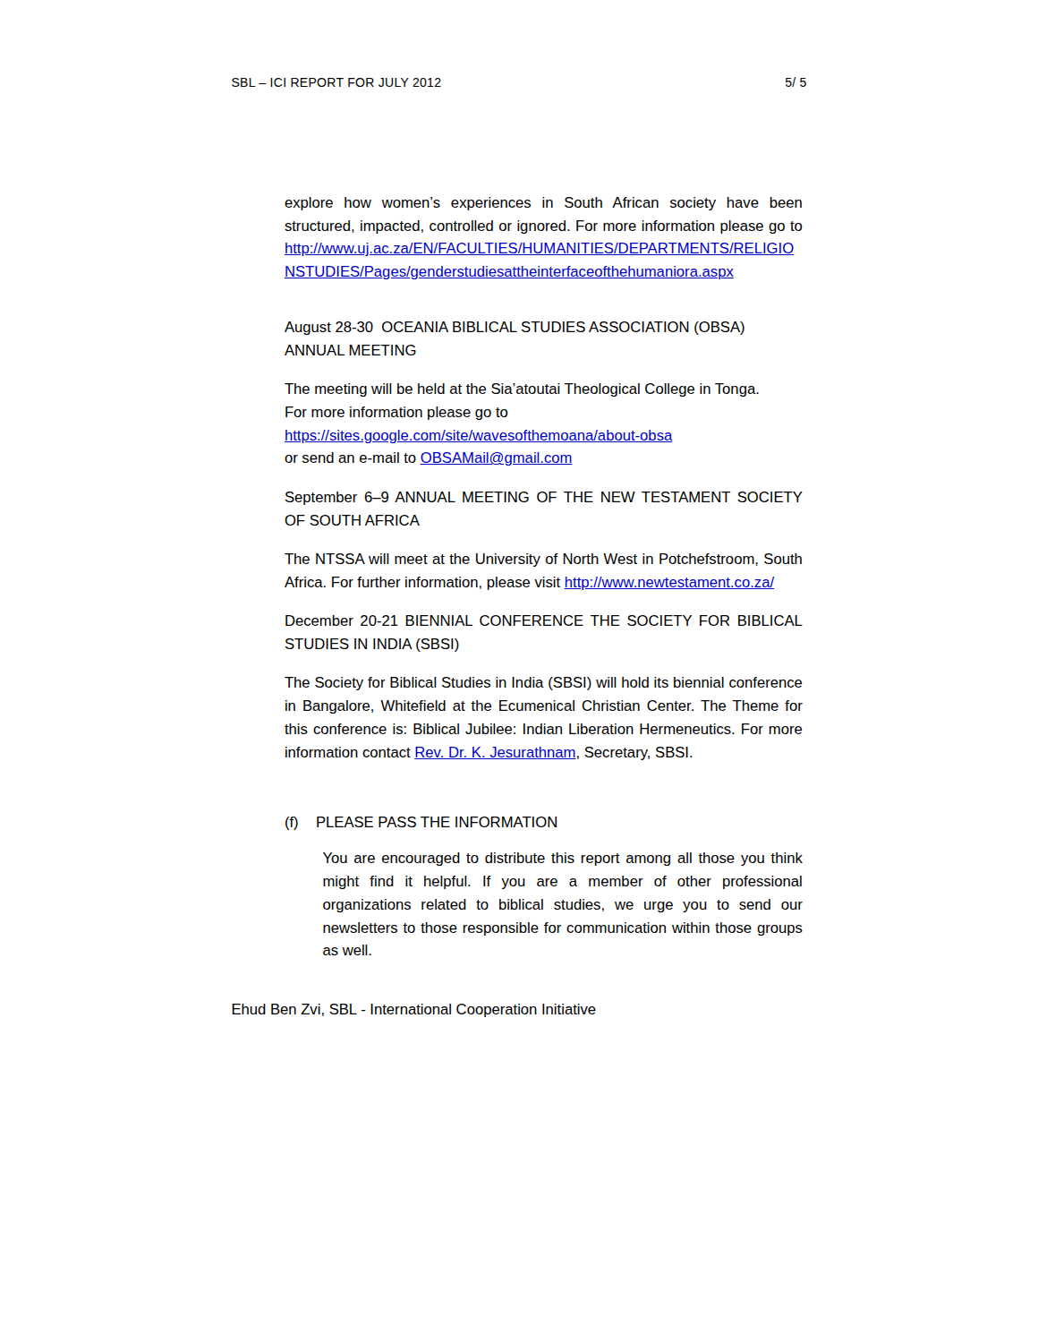SBL – ICI REPORT FOR JULY 2012 5/ 5
explore how women’s experiences in South African society have been structured, impacted, controlled or ignored. For more information please go to http://www.uj.ac.za/EN/FACULTIES/HUMANITIES/DEPARTMENTS/RELIGIONSTUDIES/Pages/genderstudiesattheinterfaceofthehumaniora.aspx
August 28-30 OCEANIA BIBLICAL STUDIES ASSOCIATION (OBSA) ANNUAL MEETING
The meeting will be held at the Sia’atoutai Theological College in Tonga.
For more information please go to
https://sites.google.com/site/wavesofthemoana/about-obsa
or send an e-mail to OBSAMail@gmail.com
September 6–9 ANNUAL MEETING OF THE NEW TESTAMENT SOCIETY OF SOUTH AFRICA
The NTSSA will meet at the University of North West in Potchefstroom, South Africa. For further information, please visit http://www.newtestament.co.za/
December 20-21 BIENNIAL CONFERENCE THE SOCIETY FOR BIBLICAL STUDIES IN INDIA (SBSI)
The Society for Biblical Studies in India (SBSI) will hold its biennial conference in Bangalore, Whitefield at the Ecumenical Christian Center. The Theme for this conference is: Biblical Jubilee: Indian Liberation Hermeneutics. For more information contact Rev. Dr. K. Jesurathnam, Secretary, SBSI.
(f) PLEASE PASS THE INFORMATION
You are encouraged to distribute this report among all those you think might find it helpful. If you are a member of other professional organizations related to biblical studies, we urge you to send our newsletters to those responsible for communication within those groups as well.
Ehud Ben Zvi, SBL - International Cooperation Initiative